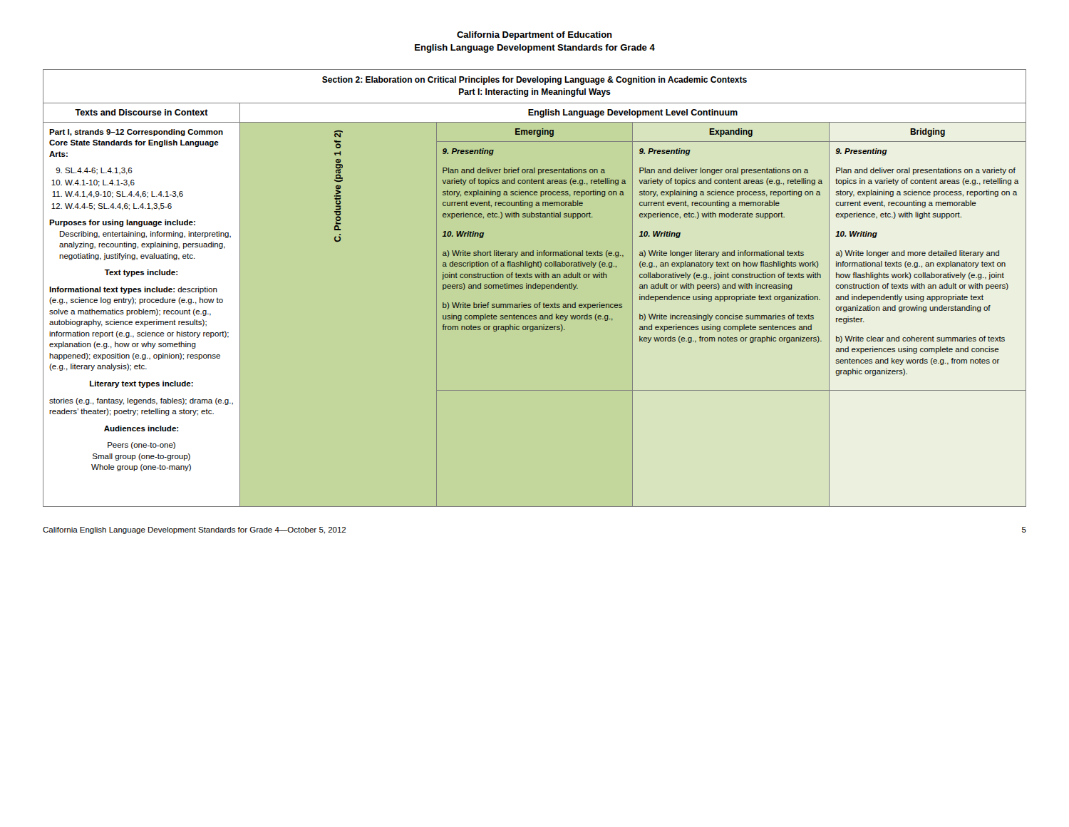California Department of Education
English Language Development Standards for Grade 4
| Section 2: Elaboration on Critical Principles for Developing Language & Cognition in Academic Contexts Part I: Interacting in Meaningful Ways |
| Texts and Discourse in Context | English Language Development Level Continuum |
| Part I, strands 9–12 Corresponding Common Core State Standards for English Language Arts: SL.4.4-6; L.4.1,3,6 W.4.1-10; L.4.1-3,6 W.4.1,4,9-10; SL.4.4,6; L.4.1-3,6 W.4.4-5; SL.4.4,6; L.4.1,3,5-6 Purposes for using language include: Describing, entertaining, informing, interpreting, analyzing, recounting, explaining, persuading, negotiating, justifying, evaluating, etc. Text types include: Informational text types include: description (e.g., science log entry); procedure (e.g., how to solve a mathematics problem); recount (e.g., autobiography, science experiment results); information report (e.g., science or history report); explanation (e.g., how or why something happened); exposition (e.g., opinion); response (e.g., literary analysis); etc. Literary text types include: stories (e.g., fantasy, legends, fables); drama (e.g., readers’ theater); poetry; retelling a story; etc. Audiences include: Peers (one-to-one) Small group (one-to-group) Whole group (one-to-many) | C. Productive (page 1 of 2) | Emerging | Expanding | Bridging |
| 9. Presenting Plan and deliver brief oral presentations on a variety of topics and content areas (e.g., retelling a story, explaining a science process, reporting on a current event, recounting a memorable experience, etc.) with substantial support. 10. Writing a) Write short literary and informational texts (e.g., a description of a flashlight) collaboratively (e.g., joint construction of texts with an adult or with peers) and sometimes independently. b) Write brief summaries of texts and experiences using complete sentences and key words (e.g., from notes or graphic organizers). | 9. Presenting Plan and deliver longer oral presentations on a variety of topics and content areas (e.g., retelling a story, explaining a science process, reporting on a current event, recounting a memorable experience, etc.) with moderate support. 10. Writing a) Write longer literary and informational texts (e.g., an explanatory text on how flashlights work) collaboratively (e.g., joint construction of texts with an adult or with peers) and with increasing independence using appropriate text organization. b) Write increasingly concise summaries of texts and experiences using complete sentences and key words (e.g., from notes or graphic organizers). | 9. Presenting Plan and deliver oral presentations on a variety of topics in a variety of content areas (e.g., retelling a story, explaining a science process, reporting on a current event, recounting a memorable experience, etc.) with light support. 10. Writing a) Write longer and more detailed literary and informational texts (e.g., an explanatory text on how flashlights work) collaboratively (e.g., joint construction of texts with an adult or with peers) and independently using appropriate text organization and growing understanding of register. b) Write clear and coherent summaries of texts and experiences using complete and concise sentences and key words (e.g., from notes or graphic organizers). |
California English Language Development Standards for Grade 4—October 5, 2012 5